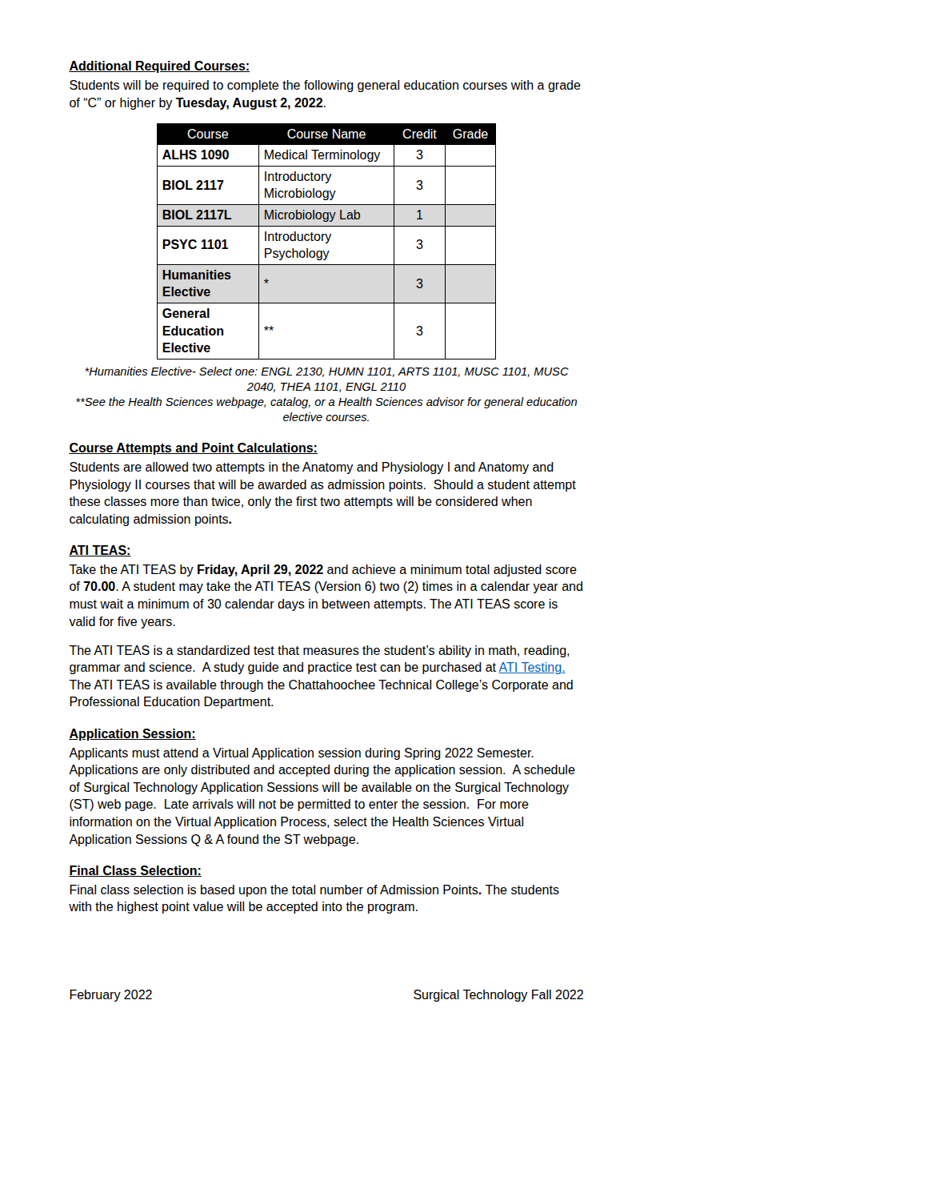Additional Required Courses:
Students will be required to complete the following general education courses with a grade of “C” or higher by Tuesday, August 2, 2022.
| Course | Course Name | Credit | Grade |
| --- | --- | --- | --- |
| ALHS 1090 | Medical Terminology | 3 | |
| BIOL 2117 | Introductory Microbiology | 3 | |
| BIOL 2117L | Microbiology Lab | 1 | |
| PSYC 1101 | Introductory Psychology | 3 | |
| Humanities Elective | * | 3 | |
| General Education Elective | ** | 3 | |
*Humanities Elective- Select one: ENGL 2130, HUMN 1101, ARTS 1101, MUSC 1101, MUSC 2040, THEA 1101, ENGL 2110
**See the Health Sciences webpage, catalog, or a Health Sciences advisor for general education elective courses.
Course Attempts and Point Calculations:
Students are allowed two attempts in the Anatomy and Physiology I and Anatomy and Physiology II courses that will be awarded as admission points. Should a student attempt these classes more than twice, only the first two attempts will be considered when calculating admission points.
ATI TEAS:
Take the ATI TEAS by Friday, April 29, 2022 and achieve a minimum total adjusted score of 70.00. A student may take the ATI TEAS (Version 6) two (2) times in a calendar year and must wait a minimum of 30 calendar days in between attempts. The ATI TEAS score is valid for five years.
The ATI TEAS is a standardized test that measures the student’s ability in math, reading, grammar and science. A study guide and practice test can be purchased at ATI Testing. The ATI TEAS is available through the Chattahoochee Technical College’s Corporate and Professional Education Department.
Application Session:
Applicants must attend a Virtual Application session during Spring 2022 Semester. Applications are only distributed and accepted during the application session. A schedule of Surgical Technology Application Sessions will be available on the Surgical Technology (ST) web page. Late arrivals will not be permitted to enter the session. For more information on the Virtual Application Process, select the Health Sciences Virtual Application Sessions Q & A found the ST webpage.
Final Class Selection:
Final class selection is based upon the total number of Admission Points. The students with the highest point value will be accepted into the program.
February 2022 Surgical Technology Fall 2022